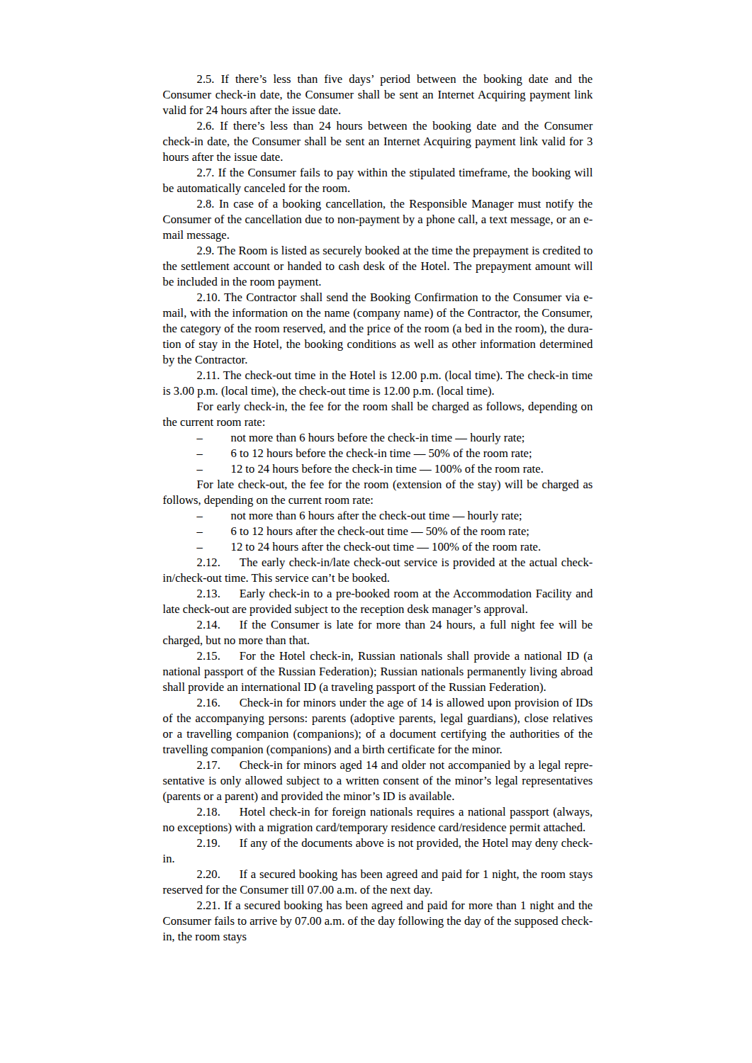2.5. If there’s less than five days’ period between the booking date and the Consumer check-in date, the Consumer shall be sent an Internet Acquiring payment link valid for 24 hours after the issue date.
2.6. If there’s less than 24 hours between the booking date and the Consumer check-in date, the Consumer shall be sent an Internet Acquiring payment link valid for 3 hours after the issue date.
2.7. If the Consumer fails to pay within the stipulated timeframe, the booking will be automatically canceled for the room.
2.8. In case of a booking cancellation, the Responsible Manager must notify the Consumer of the cancellation due to non-payment by a phone call, a text message, or an e-mail message.
2.9. The Room is listed as securely booked at the time the prepayment is credited to the settlement account or handed to cash desk of the Hotel. The prepayment amount will be included in the room payment.
2.10. The Contractor shall send the Booking Confirmation to the Consumer via e-mail, with the information on the name (company name) of the Contractor, the Consumer, the category of the room reserved, and the price of the room (a bed in the room), the duration of stay in the Hotel, the booking conditions as well as other information determined by the Contractor.
2.11. The check-out time in the Hotel is 12.00 p.m. (local time). The check-in time is 3.00 p.m. (local time), the check-out time is 12.00 p.m. (local time).
For early check-in, the fee for the room shall be charged as follows, depending on the current room rate:
not more than 6 hours before the check-in time — hourly rate;
6 to 12 hours before the check-in time — 50% of the room rate;
12 to 24 hours before the check-in time — 100% of the room rate.
For late check-out, the fee for the room (extension of the stay) will be charged as follows, depending on the current room rate:
not more than 6 hours after the check-out time — hourly rate;
6 to 12 hours after the check-out time — 50% of the room rate;
12 to 24 hours after the check-out time — 100% of the room rate.
2.12. The early check-in/late check-out service is provided at the actual check-in/check-out time. This service can’t be booked.
2.13. Early check-in to a pre-booked room at the Accommodation Facility and late check-out are provided subject to the reception desk manager’s approval.
2.14. If the Consumer is late for more than 24 hours, a full night fee will be charged, but no more than that.
2.15. For the Hotel check-in, Russian nationals shall provide a national ID (a national passport of the Russian Federation); Russian nationals permanently living abroad shall provide an international ID (a traveling passport of the Russian Federation).
2.16. Check-in for minors under the age of 14 is allowed upon provision of IDs of the accompanying persons: parents (adoptive parents, legal guardians), close relatives or a travelling companion (companions); of a document certifying the authorities of the travelling companion (companions) and a birth certificate for the minor.
2.17. Check-in for minors aged 14 and older not accompanied by a legal representative is only allowed subject to a written consent of the minor’s legal representatives (parents or a parent) and provided the minor’s ID is available.
2.18. Hotel check-in for foreign nationals requires a national passport (always, no exceptions) with a migration card/temporary residence card/residence permit attached.
2.19. If any of the documents above is not provided, the Hotel may deny check-in.
2.20. If a secured booking has been agreed and paid for 1 night, the room stays reserved for the Consumer till 07.00 a.m. of the next day.
2.21. If a secured booking has been agreed and paid for more than 1 night and the Consumer fails to arrive by 07.00 a.m. of the day following the day of the supposed check-in, the room stays